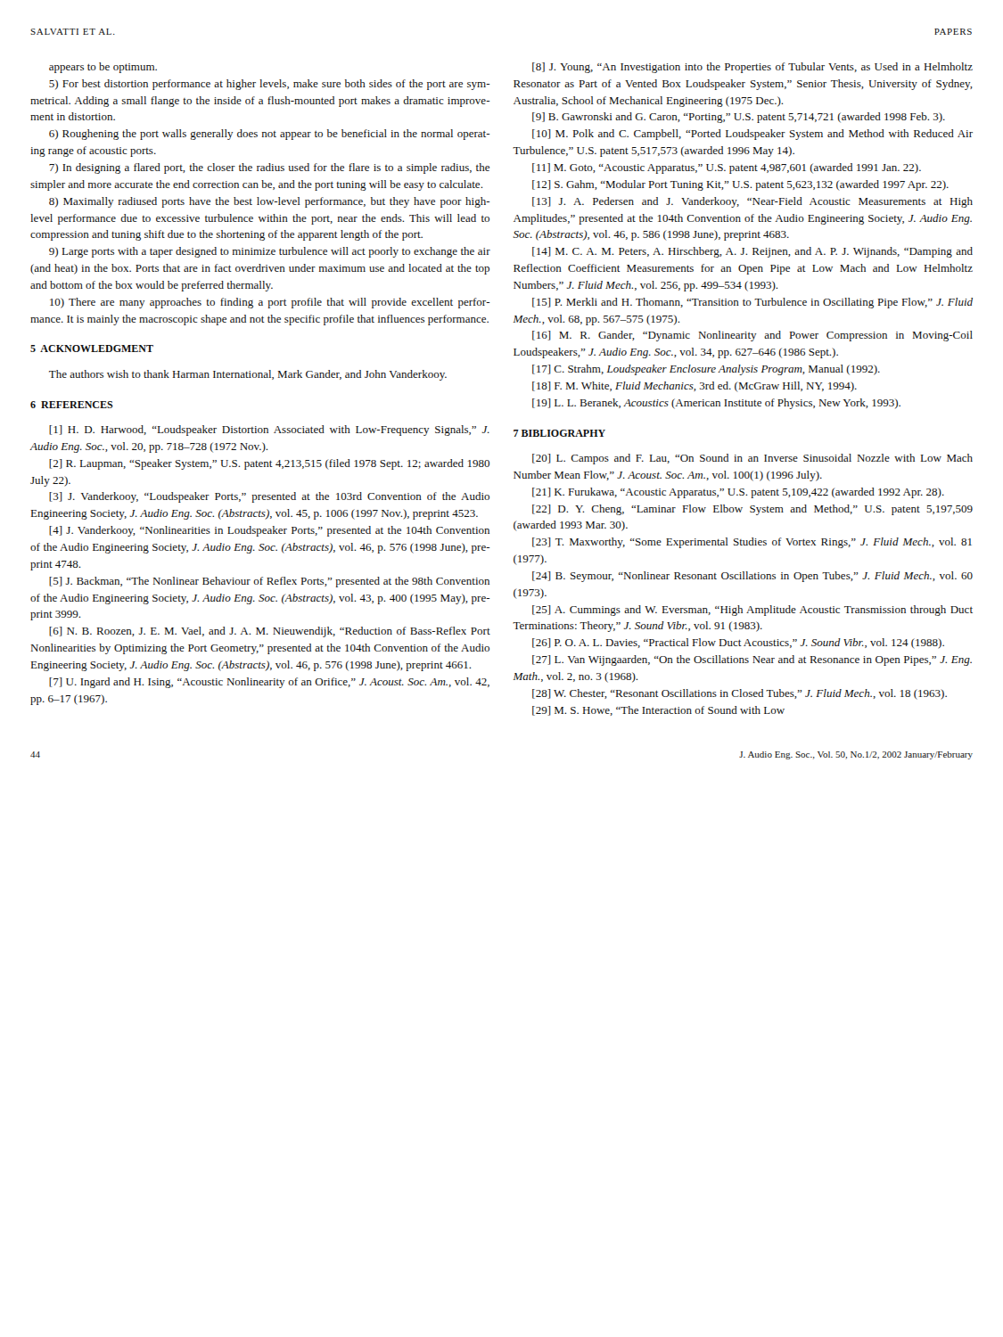SALVATTI ET AL. PAPERS
appears to be optimum.
5) For best distortion performance at higher levels, make sure both sides of the port are symmetrical. Adding a small flange to the inside of a flush-mounted port makes a dramatic improvement in distortion.
6) Roughening the port walls generally does not appear to be beneficial in the normal operating range of acoustic ports.
7) In designing a flared port, the closer the radius used for the flare is to a simple radius, the simpler and more accurate the end correction can be, and the port tuning will be easy to calculate.
8) Maximally radiused ports have the best low-level performance, but they have poor high-level performance due to excessive turbulence within the port, near the ends. This will lead to compression and tuning shift due to the shortening of the apparent length of the port.
9) Large ports with a taper designed to minimize turbulence will act poorly to exchange the air (and heat) in the box. Ports that are in fact overdriven under maximum use and located at the top and bottom of the box would be preferred thermally.
10) There are many approaches to finding a port profile that will provide excellent performance. It is mainly the macroscopic shape and not the specific profile that influences performance.
5 ACKNOWLEDGMENT
The authors wish to thank Harman International, Mark Gander, and John Vanderkooy.
6 REFERENCES
[1] H. D. Harwood, “Loudspeaker Distortion Associated with Low-Frequency Signals,” J. Audio Eng. Soc., vol. 20, pp. 718–728 (1972 Nov.).
[2] R. Laupman, “Speaker System,” U.S. patent 4,213,515 (filed 1978 Sept. 12; awarded 1980 July 22).
[3] J. Vanderkooy, “Loudspeaker Ports,” presented at the 103rd Convention of the Audio Engineering Society, J. Audio Eng. Soc. (Abstracts), vol. 45, p. 1006 (1997 Nov.), preprint 4523.
[4] J. Vanderkooy, “Nonlinearities in Loudspeaker Ports,” presented at the 104th Convention of the Audio Engineering Society, J. Audio Eng. Soc. (Abstracts), vol. 46, p. 576 (1998 June), preprint 4748.
[5] J. Backman, “The Nonlinear Behaviour of Reflex Ports,” presented at the 98th Convention of the Audio Engineering Society, J. Audio Eng. Soc. (Abstracts), vol. 43, p. 400 (1995 May), preprint 3999.
[6] N. B. Roozen, J. E. M. Vael, and J. A. M. Nieuwendijk, “Reduction of Bass-Reflex Port Nonlinearities by Optimizing the Port Geometry,” presented at the 104th Convention of the Audio Engineering Society, J. Audio Eng. Soc. (Abstracts), vol. 46, p. 576 (1998 June), preprint 4661.
[7] U. Ingard and H. Ising, “Acoustic Nonlinearity of an Orifice,” J. Acoust. Soc. Am., vol. 42, pp. 6–17 (1967).
[8] J. Young, “An Investigation into the Properties of Tubular Vents, as Used in a Helmholtz Resonator as Part of a Vented Box Loudspeaker System,” Senior Thesis, University of Sydney, Australia, School of Mechanical Engineering (1975 Dec.).
[9] B. Gawronski and G. Caron, “Porting,” U.S. patent 5,714,721 (awarded 1998 Feb. 3).
[10] M. Polk and C. Campbell, “Ported Loudspeaker System and Method with Reduced Air Turbulence,” U.S. patent 5,517,573 (awarded 1996 May 14).
[11] M. Goto, “Acoustic Apparatus,” U.S. patent 4,987,601 (awarded 1991 Jan. 22).
[12] S. Gahm, “Modular Port Tuning Kit,” U.S. patent 5,623,132 (awarded 1997 Apr. 22).
[13] J. A. Pedersen and J. Vanderkooy, “Near-Field Acoustic Measurements at High Amplitudes,” presented at the 104th Convention of the Audio Engineering Society, J. Audio Eng. Soc. (Abstracts), vol. 46, p. 586 (1998 June), preprint 4683.
[14] M. C. A. M. Peters, A. Hirschberg, A. J. Reijnen, and A. P. J. Wijnands, “Damping and Reflection Coefficient Measurements for an Open Pipe at Low Mach and Low Helmholtz Numbers,” J. Fluid Mech., vol. 256, pp. 499–534 (1993).
[15] P. Merkli and H. Thomann, “Transition to Turbulence in Oscillating Pipe Flow,” J. Fluid Mech., vol. 68, pp. 567–575 (1975).
[16] M. R. Gander, “Dynamic Nonlinearity and Power Compression in Moving-Coil Loudspeakers,” J. Audio Eng. Soc., vol. 34, pp. 627–646 (1986 Sept.).
[17] C. Strahm, Loudspeaker Enclosure Analysis Program, Manual (1992).
[18] F. M. White, Fluid Mechanics, 3rd ed. (McGraw Hill, NY, 1994).
[19] L. L. Beranek, Acoustics (American Institute of Physics, New York, 1993).
7 BIBLIOGRAPHY
[20] L. Campos and F. Lau, “On Sound in an Inverse Sinusoidal Nozzle with Low Mach Number Mean Flow,” J. Acoust. Soc. Am., vol. 100(1) (1996 July).
[21] K. Furukawa, “Acoustic Apparatus,” U.S. patent 5,109,422 (awarded 1992 Apr. 28).
[22] D. Y. Cheng, “Laminar Flow Elbow System and Method,” U.S. patent 5,197,509 (awarded 1993 Mar. 30).
[23] T. Maxworthy, “Some Experimental Studies of Vortex Rings,” J. Fluid Mech., vol. 81 (1977).
[24] B. Seymour, “Nonlinear Resonant Oscillations in Open Tubes,” J. Fluid Mech., vol. 60 (1973).
[25] A. Cummings and W. Eversman, “High Amplitude Acoustic Transmission through Duct Terminations: Theory,” J. Sound Vibr., vol. 91 (1983).
[26] P. O. A. L. Davies, “Practical Flow Duct Acoustics,” J. Sound Vibr., vol. 124 (1988).
[27] L. Van Wijngaarden, “On the Oscillations Near and at Resonance in Open Pipes,” J. Eng. Math., vol. 2, no. 3 (1968).
[28] W. Chester, “Resonant Oscillations in Closed Tubes,” J. Fluid Mech., vol. 18 (1963).
[29] M. S. Howe, “The Interaction of Sound with Low
44 J. Audio Eng. Soc., Vol. 50, No.1/2, 2002 January/February